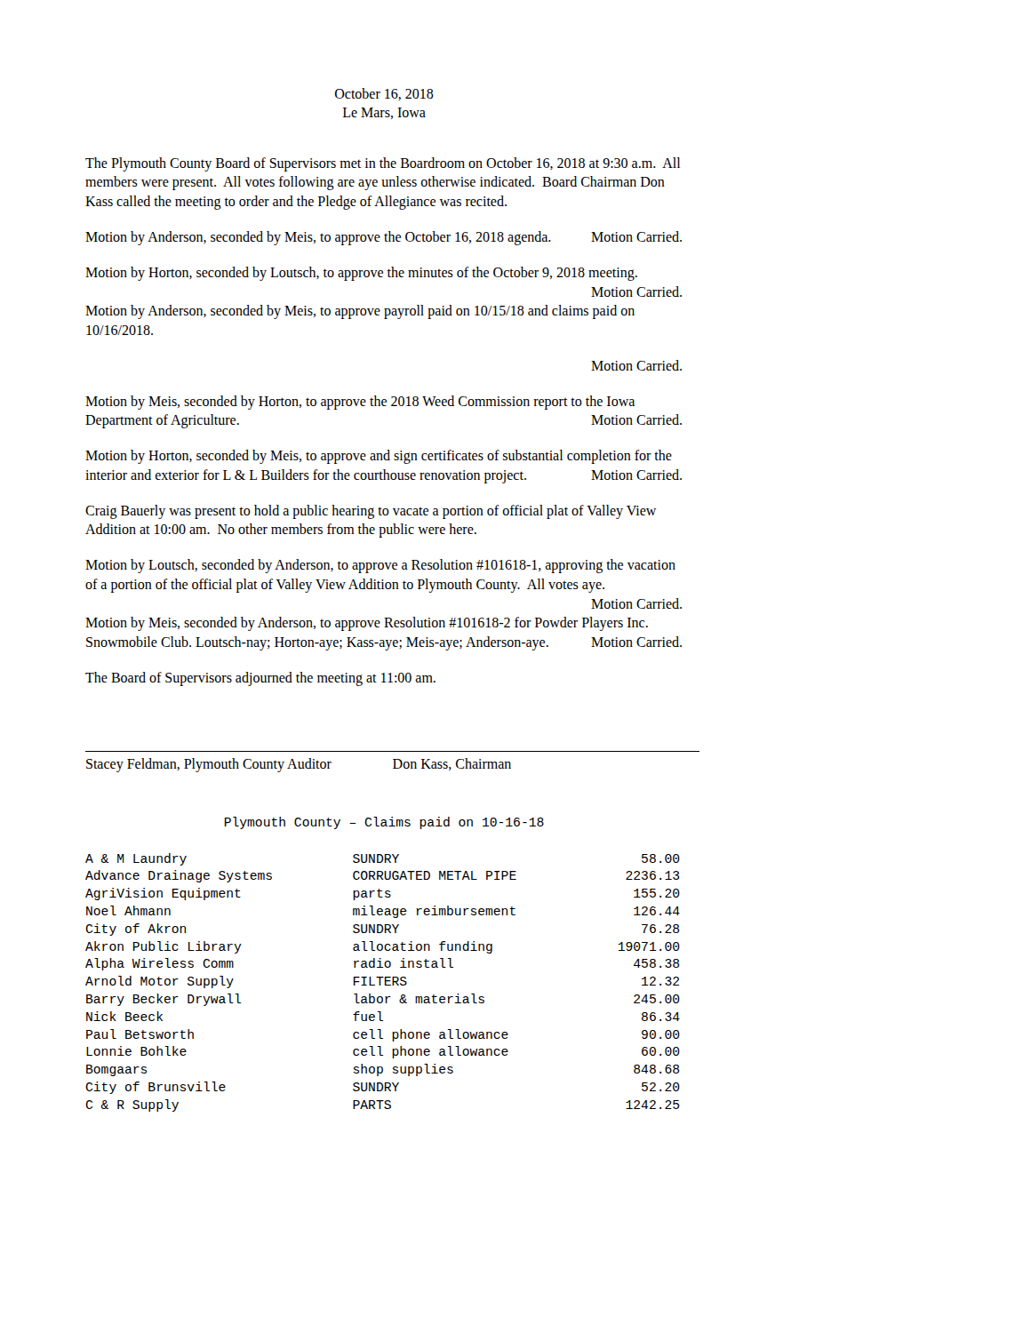October 16, 2018
Le Mars, Iowa
The Plymouth County Board of Supervisors met in the Boardroom on October 16, 2018 at 9:30 a.m. All members were present. All votes following are aye unless otherwise indicated. Board Chairman Don Kass called the meeting to order and the Pledge of Allegiance was recited.
Motion by Anderson, seconded by Meis, to approve the October 16, 2018 agenda. Motion Carried.
Motion by Horton, seconded by Loutsch, to approve the minutes of the October 9, 2018 meeting. Motion Carried.
Motion by Anderson, seconded by Meis, to approve payroll paid on 10/15/18 and claims paid on 10/16/2018.
Motion Carried.
Motion by Meis, seconded by Horton, to approve the 2018 Weed Commission report to the Iowa Department of Agriculture. Motion Carried.
Motion by Horton, seconded by Meis, to approve and sign certificates of substantial completion for the interior and exterior for L & L Builders for the courthouse renovation project. Motion Carried.
Craig Bauerly was present to hold a public hearing to vacate a portion of official plat of Valley View Addition at 10:00 am. No other members from the public were here.
Motion by Loutsch, seconded by Anderson, to approve a Resolution #101618-1, approving the vacation of a portion of the official plat of Valley View Addition to Plymouth County. All votes aye. Motion Carried.
Motion by Meis, seconded by Anderson, to approve Resolution #101618-2 for Powder Players Inc. Snowmobile Club. Loutsch-nay; Horton-aye; Kass-aye; Meis-aye; Anderson-aye. Motion Carried.
The Board of Supervisors adjourned the meeting at 11:00 am.
| Stacey Feldman, Plymouth County Auditor | Don Kass, Chairman |
Plymouth County – Claims paid on 10-16-18
| A & M Laundry | SUNDRY | 58.00 |
| Advance Drainage Systems | CORRUGATED METAL PIPE | 2236.13 |
| AgriVision Equipment | parts | 155.20 |
| Noel Ahmann | mileage reimbursement | 126.44 |
| City of Akron | SUNDRY | 76.28 |
| Akron Public Library | allocation funding | 19071.00 |
| Alpha Wireless Comm | radio install | 458.38 |
| Arnold Motor Supply | FILTERS | 12.32 |
| Barry Becker Drywall | labor & materials | 245.00 |
| Nick Beeck | fuel | 86.34 |
| Paul Betsworth | cell phone allowance | 90.00 |
| Lonnie Bohlke | cell phone allowance | 60.00 |
| Bomgaars | shop supplies | 848.68 |
| City of Brunsville | SUNDRY | 52.20 |
| C & R Supply | PARTS | 1242.25 |